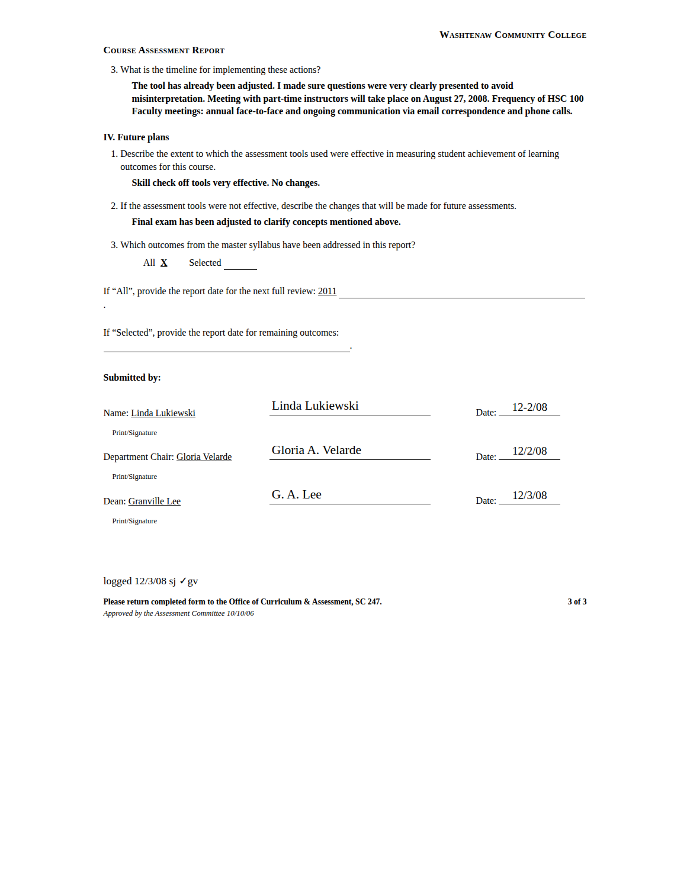Washtenaw Community College
Course Assessment Report
What is the timeline for implementing these actions?
The tool has already been adjusted. I made sure questions were very clearly presented to avoid misinterpretation. Meeting with part-time instructors will take place on August 27, 2008. Frequency of HSC 100 Faculty meetings: annual face-to-face and ongoing communication via email correspondence and phone calls.
IV. Future plans
Describe the extent to which the assessment tools used were effective in measuring student achievement of learning outcomes for this course.
Skill check off tools very effective. No changes.
If the assessment tools were not effective, describe the changes that will be made for future assessments.
Final exam has been adjusted to clarify concepts mentioned above.
Which outcomes from the master syllabus have been addressed in this report?
All X Selected
If “All”, provide the report date for the next full review: 2011 .
If “Selected”, provide the report date for remaining outcomes: .
Submitted by:
| Name: Linda Lukiewski | Linda Lukiewski | Date: 12-2/08 |
| Print/Signature |
| Department Chair: Gloria Velarde | Gloria A. Velarde | Date: 12/2/08 |
| Print/Signature |
| Dean: Granville Lee | G. A. Lee | Date: 12/3/08 |
| Print/Signature |
logged 12/3/08 sj ✓gv
Please return completed form to the Office of Curriculum & Assessment, SC 247. Approved by the Assessment Committee 10/10/06
3 of 3